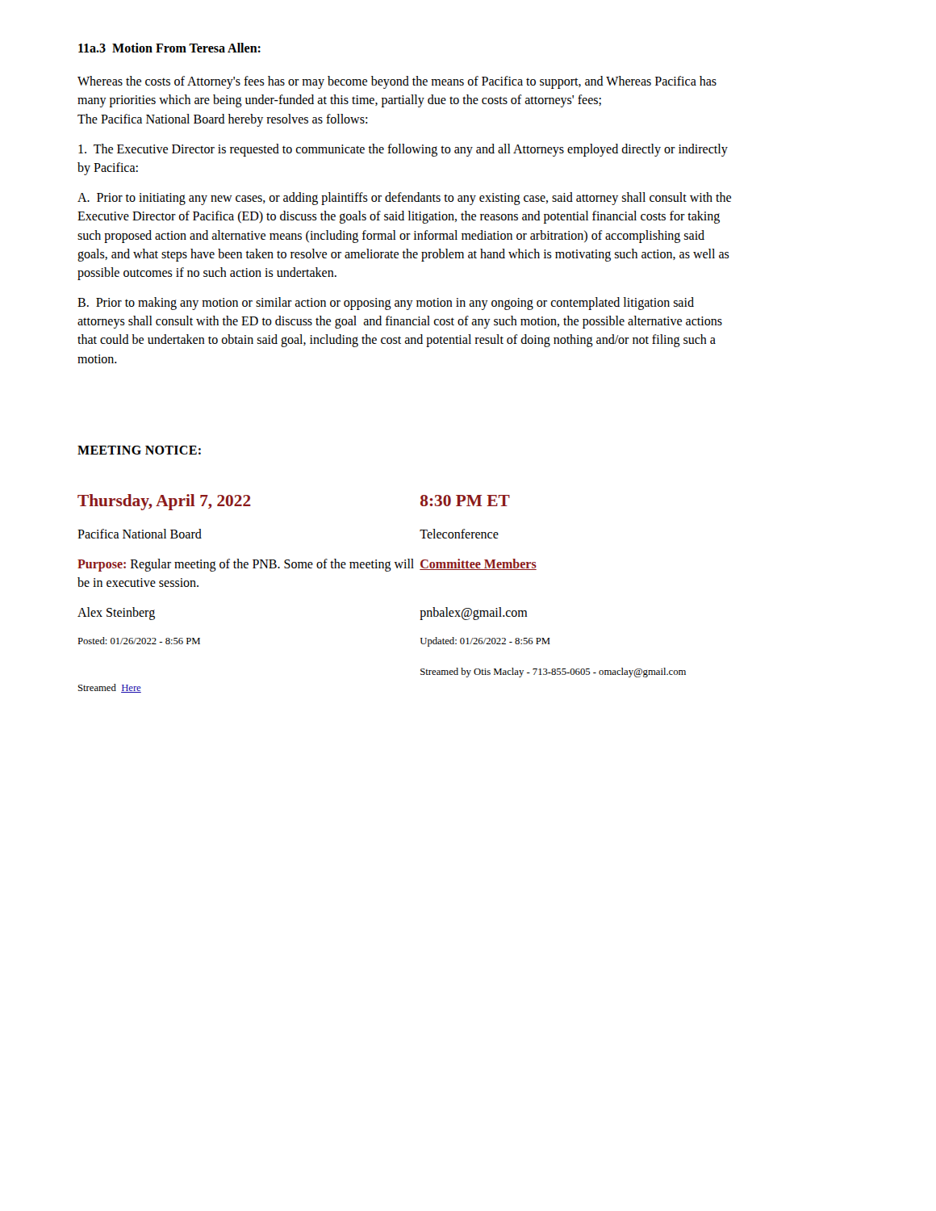11a.3 Motion From Teresa Allen:
Whereas the costs of Attorney's fees has or may become beyond the means of Pacifica to support, and Whereas Pacifica has many priorities which are being under-funded at this time, partially due to the costs of attorneys' fees;
The Pacifica National Board hereby resolves as follows:
1. The Executive Director is requested to communicate the following to any and all Attorneys employed directly or indirectly by Pacifica:
A. Prior to initiating any new cases, or adding plaintiffs or defendants to any existing case, said attorney shall consult with the Executive Director of Pacifica (ED) to discuss the goals of said litigation, the reasons and potential financial costs for taking such proposed action and alternative means (including formal or informal mediation or arbitration) of accomplishing said goals, and what steps have been taken to resolve or ameliorate the problem at hand which is motivating such action, as well as possible outcomes if no such action is undertaken.
B. Prior to making any motion or similar action or opposing any motion in any ongoing or contemplated litigation said attorneys shall consult with the ED to discuss the goal and financial cost of any such motion, the possible alternative actions that could be undertaken to obtain said goal, including the cost and potential result of doing nothing and/or not filing such a motion.
MEETING NOTICE:
| Thursday, April 7, 2022 | 8:30 PM ET |
| Pacifica National Board | Teleconference |
| Purpose: Regular meeting of the PNB. Some of the meeting will be in executive session. | Committee Members |
| Alex Steinberg | pnbalex@gmail.com |
| Posted: 01/26/2022 - 8:56 PM | Updated: 01/26/2022 - 8:56 PM |
| Streamed Here | Streamed by Otis Maclay - 713-855-0605 - omaclay@gmail.com |